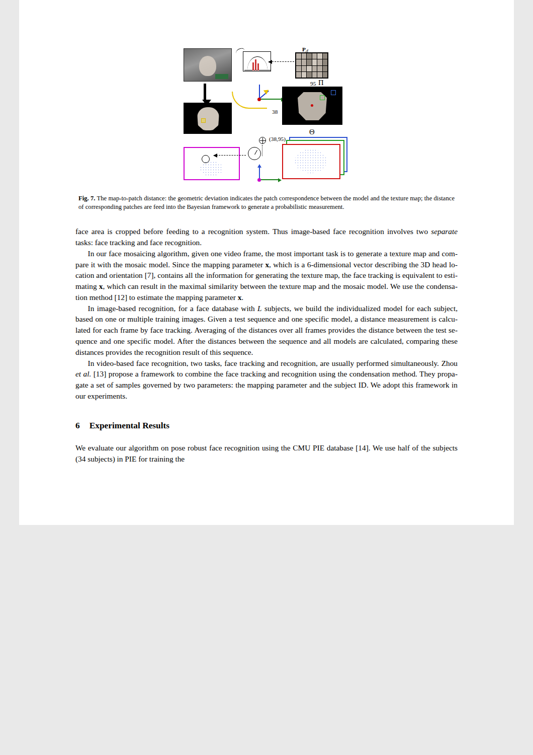Pd
95
Π
38
(38,95)
Θ
Fig. 7. The map-to-patch distance: the geometric deviation indicates the patch correspondence between the model and the texture map; the distance of corresponding patches are feed into the Bayesian framework to generate a probabilistic measurement.
face area is cropped before feeding to a recognition system. Thus image-based face recognition involves two separate tasks: face tracking and face recognition.
In our face mosaicing algorithm, given one video frame, the most important task is to generate a texture map and compare it with the mosaic model. Since the mapping parameter x, which is a 6-dimensional vector describing the 3D head location and orientation [7], contains all the information for generating the texture map, the face tracking is equivalent to estimating x, which can result in the maximal similarity between the texture map and the mosaic model. We use the condensation method [12] to estimate the mapping parameter x.
In image-based recognition, for a face database with L subjects, we build the individualized model for each subject, based on one or multiple training images. Given a test sequence and one specific model, a distance measurement is calculated for each frame by face tracking. Averaging of the distances over all frames provides the distance between the test sequence and one specific model. After the distances between the sequence and all models are calculated, comparing these distances provides the recognition result of this sequence.
In video-based face recognition, two tasks, face tracking and recognition, are usually performed simultaneously. Zhou et al. [13] propose a framework to combine the face tracking and recognition using the condensation method. They propagate a set of samples governed by two parameters: the mapping parameter and the subject ID. We adopt this framework in our experiments.
6 Experimental Results
We evaluate our algorithm on pose robust face recognition using the CMU PIE database [14]. We use half of the subjects (34 subjects) in PIE for training the